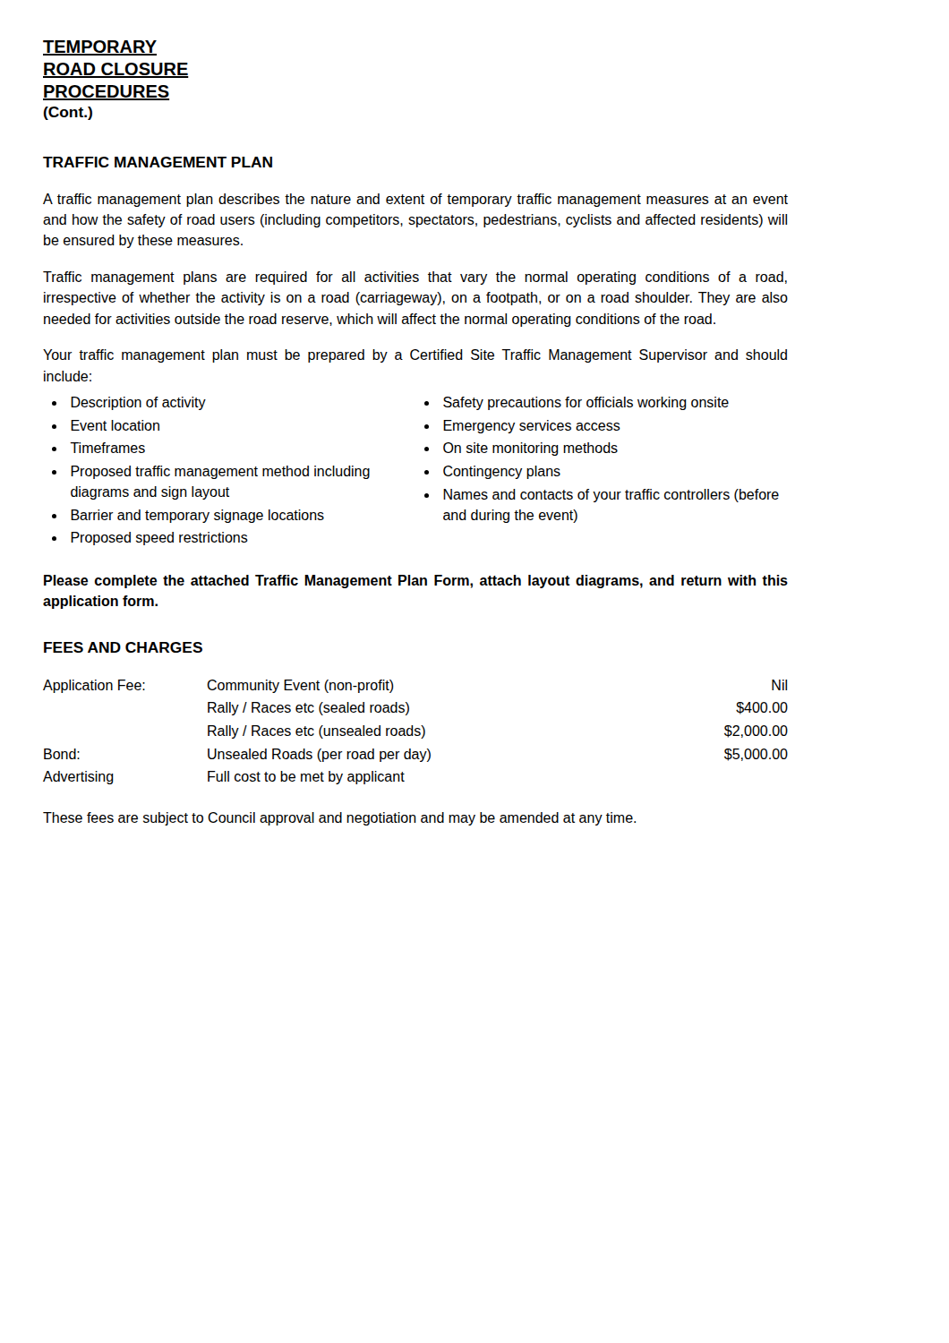TEMPORARY ROAD CLOSURE PROCEDURES (Cont.)
TRAFFIC MANAGEMENT PLAN
A traffic management plan describes the nature and extent of temporary traffic management measures at an event and how the safety of road users (including competitors, spectators, pedestrians, cyclists and affected residents) will be ensured by these measures.
Traffic management plans are required for all activities that vary the normal operating conditions of a road, irrespective of whether the activity is on a road (carriageway), on a footpath, or on a road shoulder. They are also needed for activities outside the road reserve, which will affect the normal operating conditions of the road.
Your traffic management plan must be prepared by a Certified Site Traffic Management Supervisor and should include:
| Description of activity Event location Timeframes Proposed traffic management method including diagrams and sign layout Barrier and temporary signage locations Proposed speed restrictions | Safety precautions for officials working onsite Emergency services access On site monitoring methods Contingency plans Names and contacts of your traffic controllers (before and during the event) |
Please complete the attached Traffic Management Plan Form, attach layout diagrams, and return with this application form.
FEES AND CHARGES
| Application Fee: | Community Event (non-profit) | Nil |
| | Rally / Races etc (sealed roads) | $400.00 |
| | Rally / Races etc (unsealed roads) | $2,000.00 |
| Bond: | Unsealed Roads (per road per day) | $5,000.00 |
| Advertising | Full cost to be met by applicant | |
These fees are subject to Council approval and negotiation and may be amended at any time.